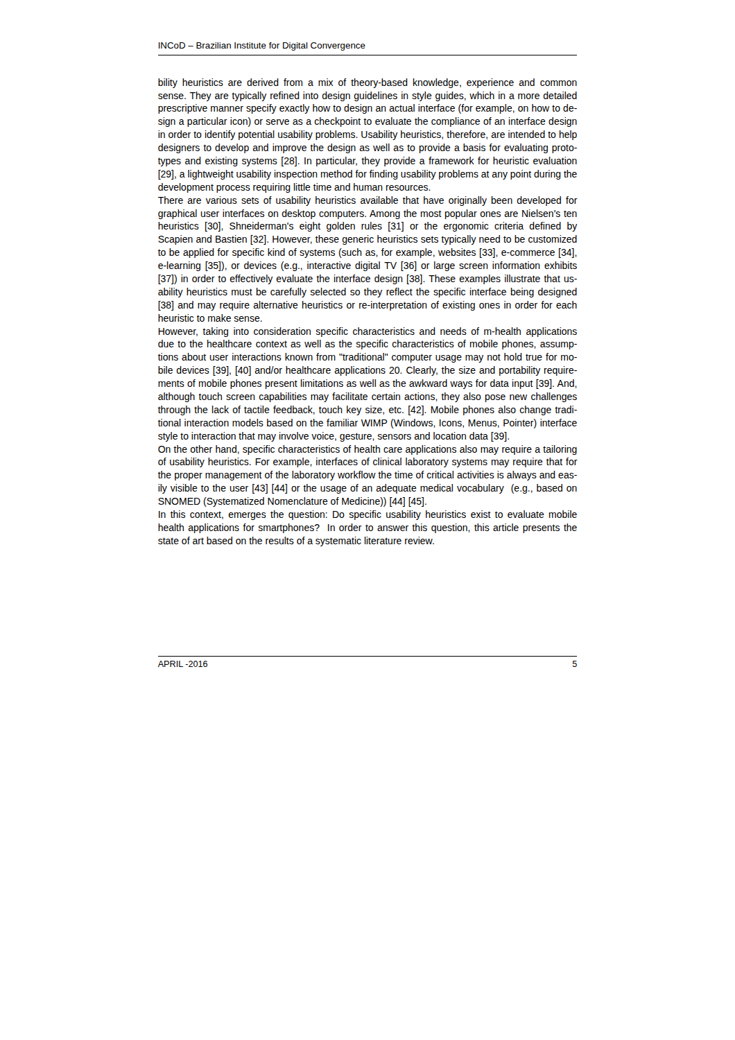INCoD – Brazilian Institute for Digital Convergence
bility heuristics are derived from a mix of theory-based knowledge, experience and common sense. They are typically refined into design guidelines in style guides, which in a more detailed prescriptive manner specify exactly how to design an actual interface (for example, on how to design a particular icon) or serve as a checkpoint to evaluate the compliance of an interface design in order to identify potential usability problems. Usability heuristics, therefore, are intended to help designers to develop and improve the design as well as to provide a basis for evaluating prototypes and existing systems [28]. In particular, they provide a framework for heuristic evaluation [29], a lightweight usability inspection method for finding usability problems at any point during the development process requiring little time and human resources.
There are various sets of usability heuristics available that have originally been developed for graphical user interfaces on desktop computers. Among the most popular ones are Nielsen's ten heuristics [30], Shneiderman's eight golden rules [31] or the ergonomic criteria defined by Scapien and Bastien [32]. However, these generic heuristics sets typically need to be customized to be applied for specific kind of systems (such as, for example, websites [33], e-commerce [34], e-learning [35]), or devices (e.g., interactive digital TV [36] or large screen information exhibits [37]) in order to effectively evaluate the interface design [38]. These examples illustrate that usability heuristics must be carefully selected so they reflect the specific interface being designed [38] and may require alternative heuristics or re-interpretation of existing ones in order for each heuristic to make sense.
However, taking into consideration specific characteristics and needs of m-health applications due to the healthcare context as well as the specific characteristics of mobile phones, assumptions about user interactions known from "traditional" computer usage may not hold true for mobile devices [39], [40] and/or healthcare applications 20. Clearly, the size and portability requirements of mobile phones present limitations as well as the awkward ways for data input [39]. And, although touch screen capabilities may facilitate certain actions, they also pose new challenges through the lack of tactile feedback, touch key size, etc. [42]. Mobile phones also change traditional interaction models based on the familiar WIMP (Windows, Icons, Menus, Pointer) interface style to interaction that may involve voice, gesture, sensors and location data [39].
On the other hand, specific characteristics of health care applications also may require a tailoring of usability heuristics. For example, interfaces of clinical laboratory systems may require that for the proper management of the laboratory workflow the time of critical activities is always and easily visible to the user [43] [44] or the usage of an adequate medical vocabulary (e.g., based on SNOMED (Systematized Nomenclature of Medicine)) [44] [45].
In this context, emerges the question: Do specific usability heuristics exist to evaluate mobile health applications for smartphones? In order to answer this question, this article presents the state of art based on the results of a systematic literature review.
APRIL -2016 5